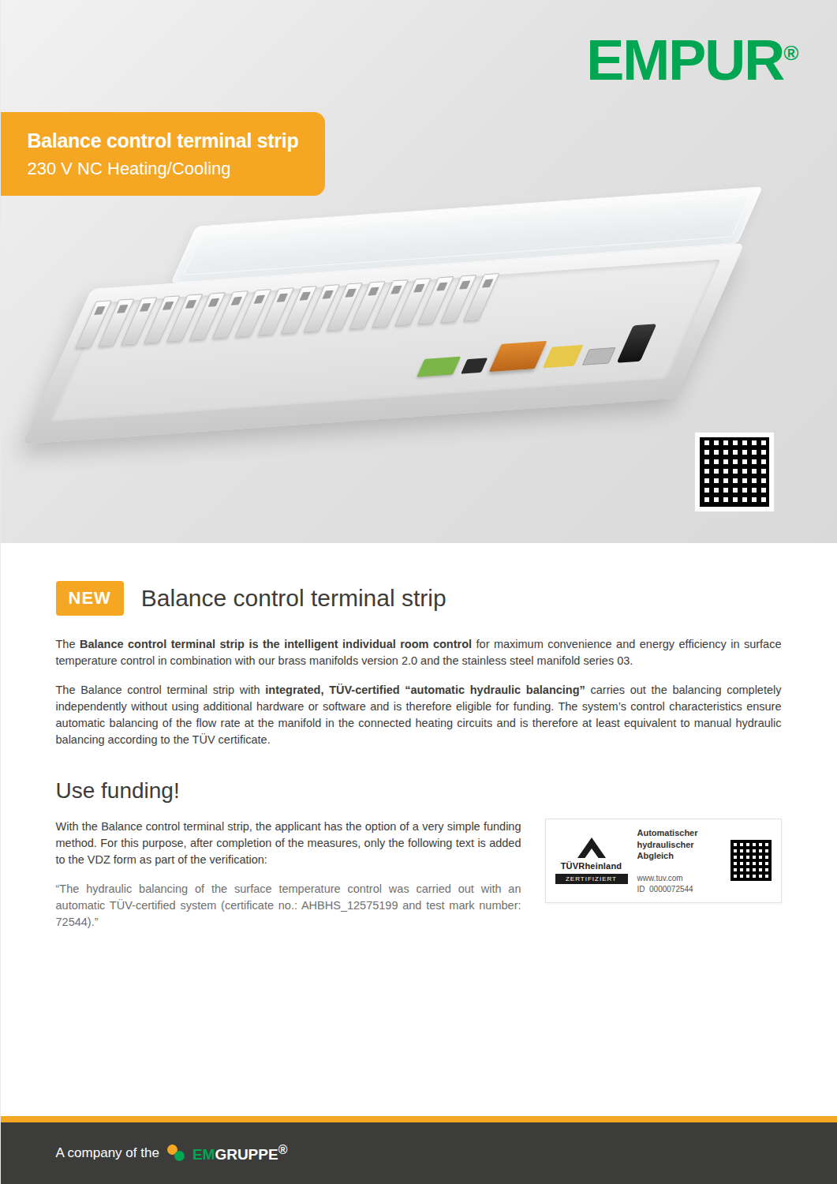EMPUR®
Balance control terminal strip
230 V NC Heating/Cooling
NEW
Balance control terminal strip
The Balance control terminal strip is the intelligent individual room control for maximum convenience and energy efficiency in surface temperature control in combination with our brass manifolds version 2.0 and the stainless steel manifold series 03.
The Balance control terminal strip with integrated, TÜV-certified “automatic hydraulic balancing” carries out the balancing completely independently without using additional hardware or software and is therefore eligible for funding. The system’s control characteristics ensure automatic balancing of the flow rate at the manifold in the connected heating circuits and is therefore at least equivalent to manual hydraulic balancing according to the TÜV certificate.
Use funding!
With the Balance control terminal strip, the applicant has the option of a very simple funding method. For this purpose, after completion of the measures, only the following text is added to the VDZ form as part of the verification:
“The hydraulic balancing of the surface temperature control was carried out with an automatic TÜV-certified system (certificate no.: AHBHS_12575199 and test mark number: 72544).”
TÜVRheinland
ZERTIFIZIERT
Automatischer
hydraulischer
Abgleich www.tuv.com
ID 0000072544
A company of the EMGRUPPE®